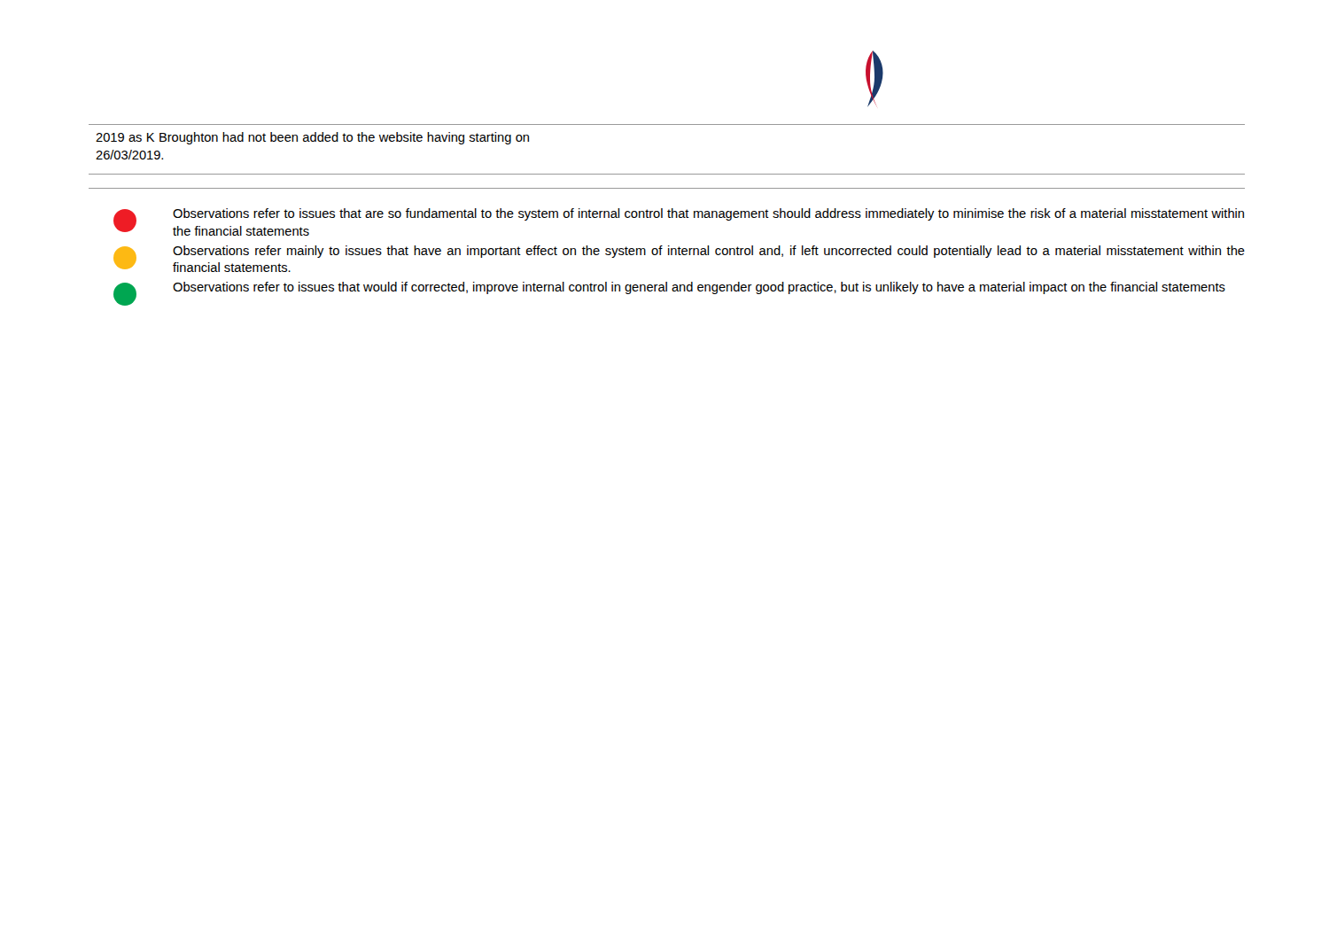2019 as K Broughton had not been added to the website having starting on 26/03/2019.
Observations refer to issues that are so fundamental to the system of internal control that management should address immediately to minimise the risk of a material misstatement within the financial statements
Observations refer mainly to issues that have an important effect on the system of internal control and, if left uncorrected could potentially lead to a material misstatement within the financial statements.
Observations refer to issues that would if corrected, improve internal control in general and engender good practice, but is unlikely to have a material impact on the financial statements